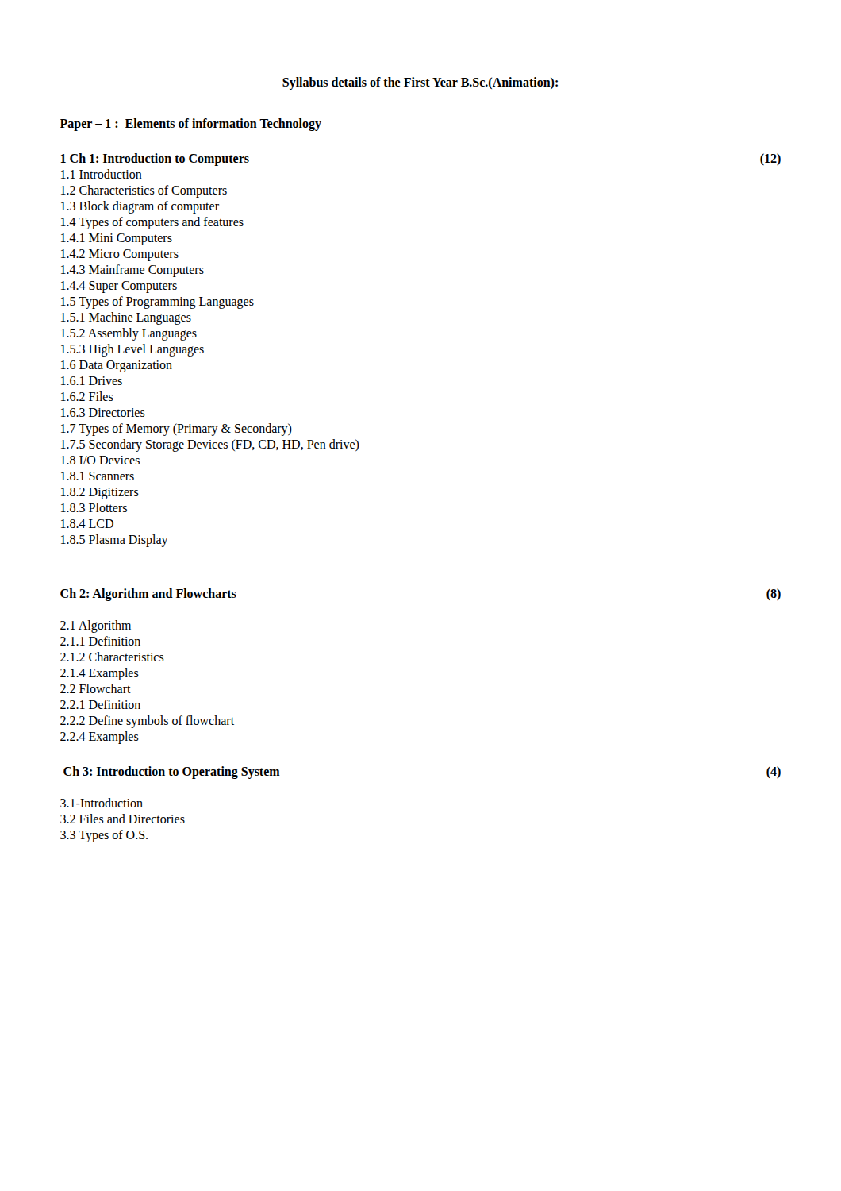Syllabus details of the First Year B.Sc.(Animation):
Paper – 1 : Elements of information Technology
1 Ch 1: Introduction to Computers (12)
1.1 Introduction
1.2 Characteristics of Computers
1.3 Block diagram of computer
1.4 Types of computers and features
1.4.1 Mini Computers
1.4.2 Micro Computers
1.4.3 Mainframe Computers
1.4.4 Super Computers
1.5 Types of Programming Languages
1.5.1 Machine Languages
1.5.2 Assembly Languages
1.5.3 High Level Languages
1.6 Data Organization
1.6.1 Drives
1.6.2 Files
1.6.3 Directories
1.7 Types of Memory (Primary & Secondary)
1.7.5 Secondary Storage Devices (FD, CD, HD, Pen drive)
1.8 I/O Devices
1.8.1 Scanners
1.8.2 Digitizers
1.8.3 Plotters
1.8.4 LCD
1.8.5 Plasma Display
Ch 2: Algorithm and Flowcharts (8)
2.1 Algorithm
2.1.1 Definition
2.1.2 Characteristics
2.1.4 Examples
2.2 Flowchart
2.2.1 Definition
2.2.2 Define symbols of flowchart
2.2.4 Examples
Ch 3: Introduction to Operating System (4)
3.1-Introduction
3.2 Files and Directories
3.3 Types of O.S.